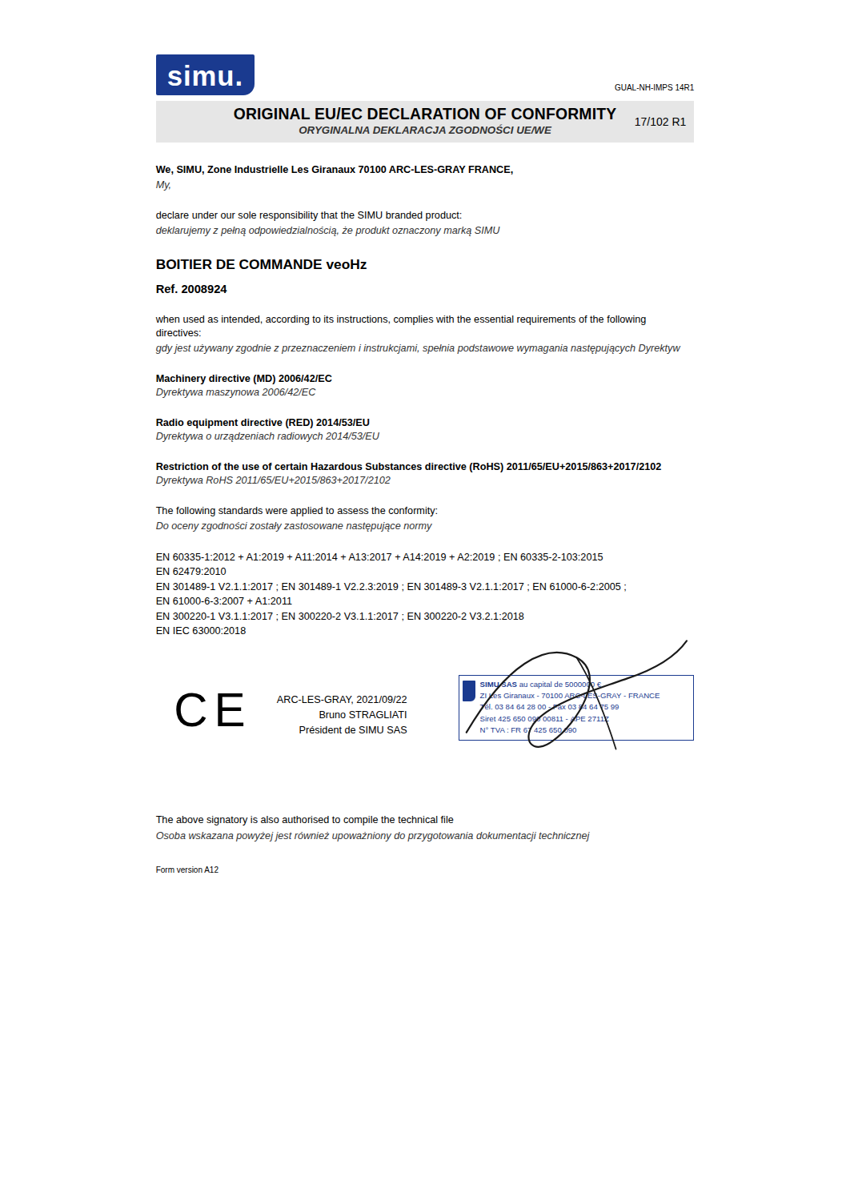simu.
GUAL-NH-IMPS 14R1
ORIGINAL EU/EC DECLARATION OF CONFORMITY
ORYGINALNA DEKLARACJA ZGODNOŚCI UE/WE
17/102 R1
We, SIMU, Zone Industrielle Les Giranaux 70100 ARC-LES-GRAY FRANCE,
My,
declare under our sole responsibility that the SIMU branded product:
deklarujemy z pełną odpowiedzialnością, że produkt oznaczony marką SIMU
BOITIER DE COMMANDE veoHz
Ref. 2008924
when used as intended, according to its instructions, complies with the essential requirements of the following directives:
gdy jest używany zgodnie z przeznaczeniem i instrukcjami, spełnia podstawowe wymagania następujących Dyrektyw
Machinery directive (MD) 2006/42/EC
Dyrektywa maszynowa 2006/42/EC
Radio equipment directive (RED) 2014/53/EU
Dyrektywa o urządzeniach radiowych 2014/53/EU
Restriction of the use of certain Hazardous Substances directive (RoHS) 2011/65/EU+2015/863+2017/2102
Dyrektywa RoHS 2011/65/EU+2015/863+2017/2102
The following standards were applied to assess the conformity:
Do oceny zgodności zostały zastosowane następujące normy
EN 60335‑1:2012 + A1:2019 + A11:2014 + A13:2017 + A14:2019 + A2:2019 ; EN 60335‑2‑103:2015
EN 62479:2010
EN 301489‑1 V2.1.1:2017 ; EN 301489‑1 V2.2.3:2019 ; EN 301489‑3 V2.1.1:2017 ; EN 61000‑6‑2:2005 ;
EN 61000‑6‑3:2007 + A1:2011
EN 300220‑1 V3.1.1:2017 ; EN 300220‑2 V3.1.1:2017 ; EN 300220‑2 V3.2.1:2018
EN IEC 63000:2018
C E
ARC-LES-GRAY, 2021/09/22
Bruno STRAGLIATI
Président de SIMU SAS
SIMU SAS au capital de 5000000 €
ZI Les Giranaux - 70100 ARC-LES-GRAY - FRANCE
Tél. 03 84 64 28 00 - Fax 03 84 64 75 99
Siret 425 650 090 00811 - APE 2711Z
N° TVA : FR 67 425 650 090
The above signatory is also authorised to compile the technical file
Osoba wskazana powyżej jest również upoważniony do przygotowania dokumentacji technicznej
Form version A12